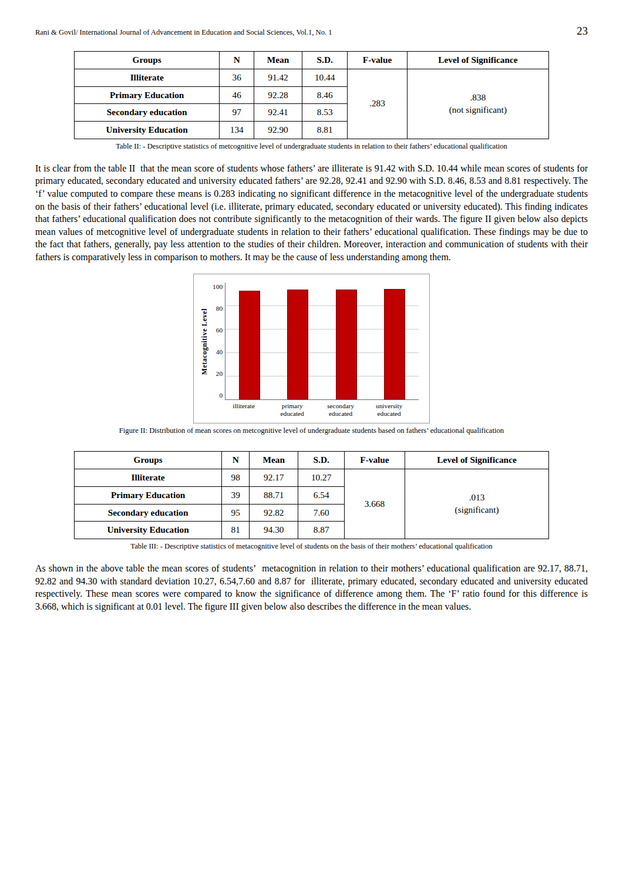Rani & Govil/ International Journal of Advancement in Education and Social Sciences, Vol.1, No. 1 23
| Groups | N | Mean | S.D. | F-value | Level of Significance |
| --- | --- | --- | --- | --- | --- |
| Illiterate | 36 | 91.42 | 10.44 | .283 | .838 (not significant) |
| Primary Education | 46 | 92.28 | 8.46 |
| Secondary education | 97 | 92.41 | 8.53 |
| University Education | 134 | 92.90 | 8.81 |
Table II: - Descriptive statistics of metcognitive level of undergraduate students in relation to their fathers’ educational qualification
It is clear from the table II that the mean score of students whose fathers’ are illiterate is 91.42 with S.D. 10.44 while mean scores of students for primary educated, secondary educated and university educated fathers’ are 92.28, 92.41 and 92.90 with S.D. 8.46, 8.53 and 8.81 respectively. The ‘f’ value computed to compare these means is 0.283 indicating no significant difference in the metacognitive level of the undergraduate students on the basis of their fathers’ educational level (i.e. illiterate, primary educated, secondary educated or university educated). This finding indicates that fathers’ educational qualification does not contribute significantly to the metacognition of their wards. The figure II given below also depicts mean values of metcognitive level of undergraduate students in relation to their fathers’ educational qualification. These findings may be due to the fact that fathers, generally, pay less attention to the studies of their children. Moreover, interaction and communication of students with their fathers is comparatively less in comparison to mothers. It may be the cause of less understanding among them.
Metacognitive Level
100 80 60 40 20 0
illiterate primary educated secondary educated university educated
Figure II: Distribution of mean scores on metcognitive level of undergraduate students based on fathers’ educational qualification
| Groups | N | Mean | S.D. | F-value | Level of Significance |
| --- | --- | --- | --- | --- | --- |
| Illiterate | 98 | 92.17 | 10.27 | 3.668 | .013 (significant) |
| Primary Education | 39 | 88.71 | 6.54 |
| Secondary education | 95 | 92.82 | 7.60 |
| University Education | 81 | 94.30 | 8.87 |
Table III: - Descriptive statistics of metacognitive level of students on the basis of their mothers’ educational qualification
As shown in the above table the mean scores of students’ metacognition in relation to their mothers’ educational qualification are 92.17, 88.71, 92.82 and 94.30 with standard deviation 10.27, 6.54,7.60 and 8.87 for illiterate, primary educated, secondary educated and university educated respectively. These mean scores were compared to know the significance of difference among them. The ‘F’ ratio found for this difference is 3.668, which is significant at 0.01 level. The figure III given below also describes the difference in the mean values.